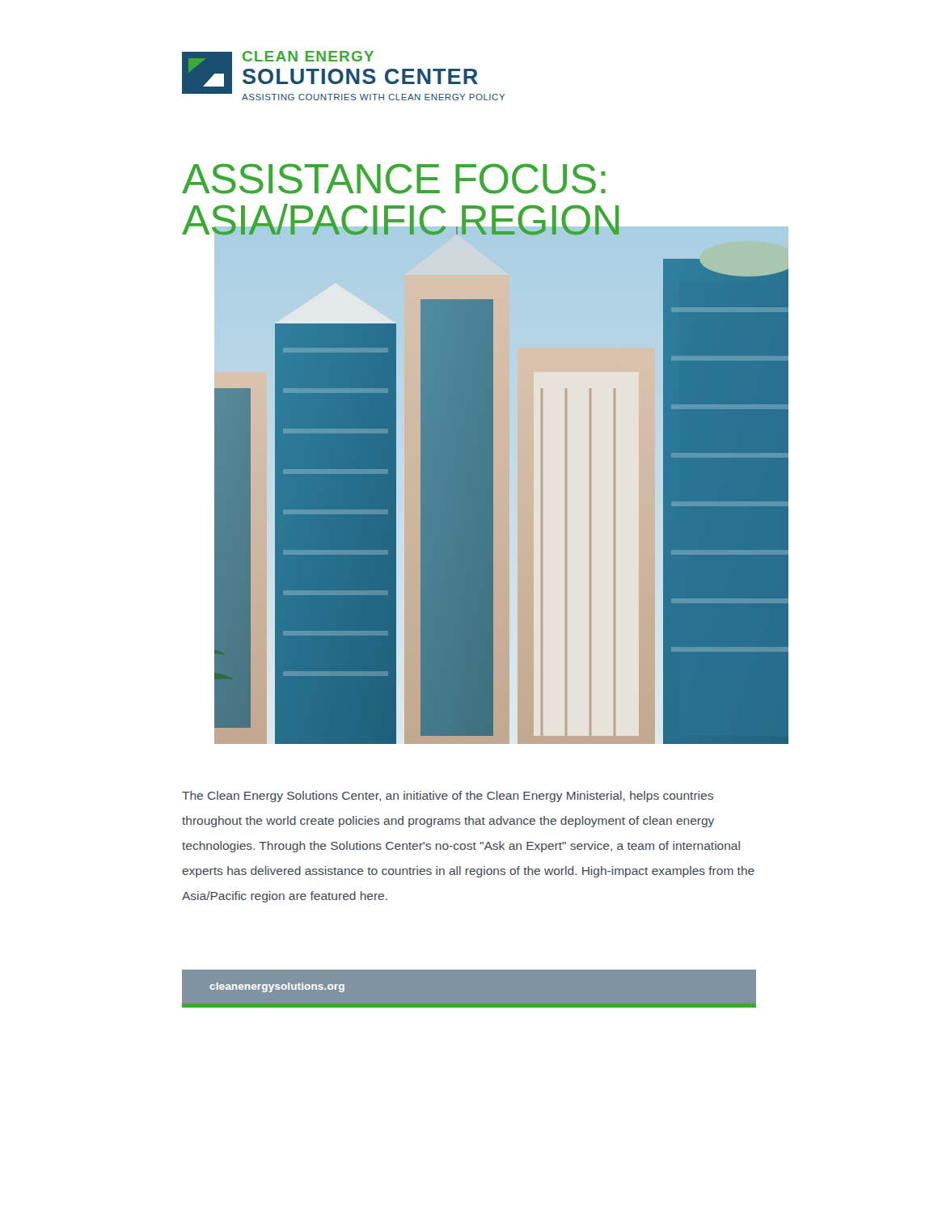CLEAN ENERGY
SOLUTIONS CENTER
ASSISTING COUNTRIES WITH CLEAN ENERGY POLICY
ASSISTANCE FOCUS:
ASIA/PACIFIC REGION
The Clean Energy Solutions Center, an initiative of the Clean Energy Ministerial, helps countries throughout the world create policies and programs that advance the deployment of clean energy technologies. Through the Solutions Center's no-cost "Ask an Expert" service, a team of international experts has delivered assistance to countries in all regions of the world. High-impact examples from the Asia/Pacific region are featured here.
cleanenergysolutions.org